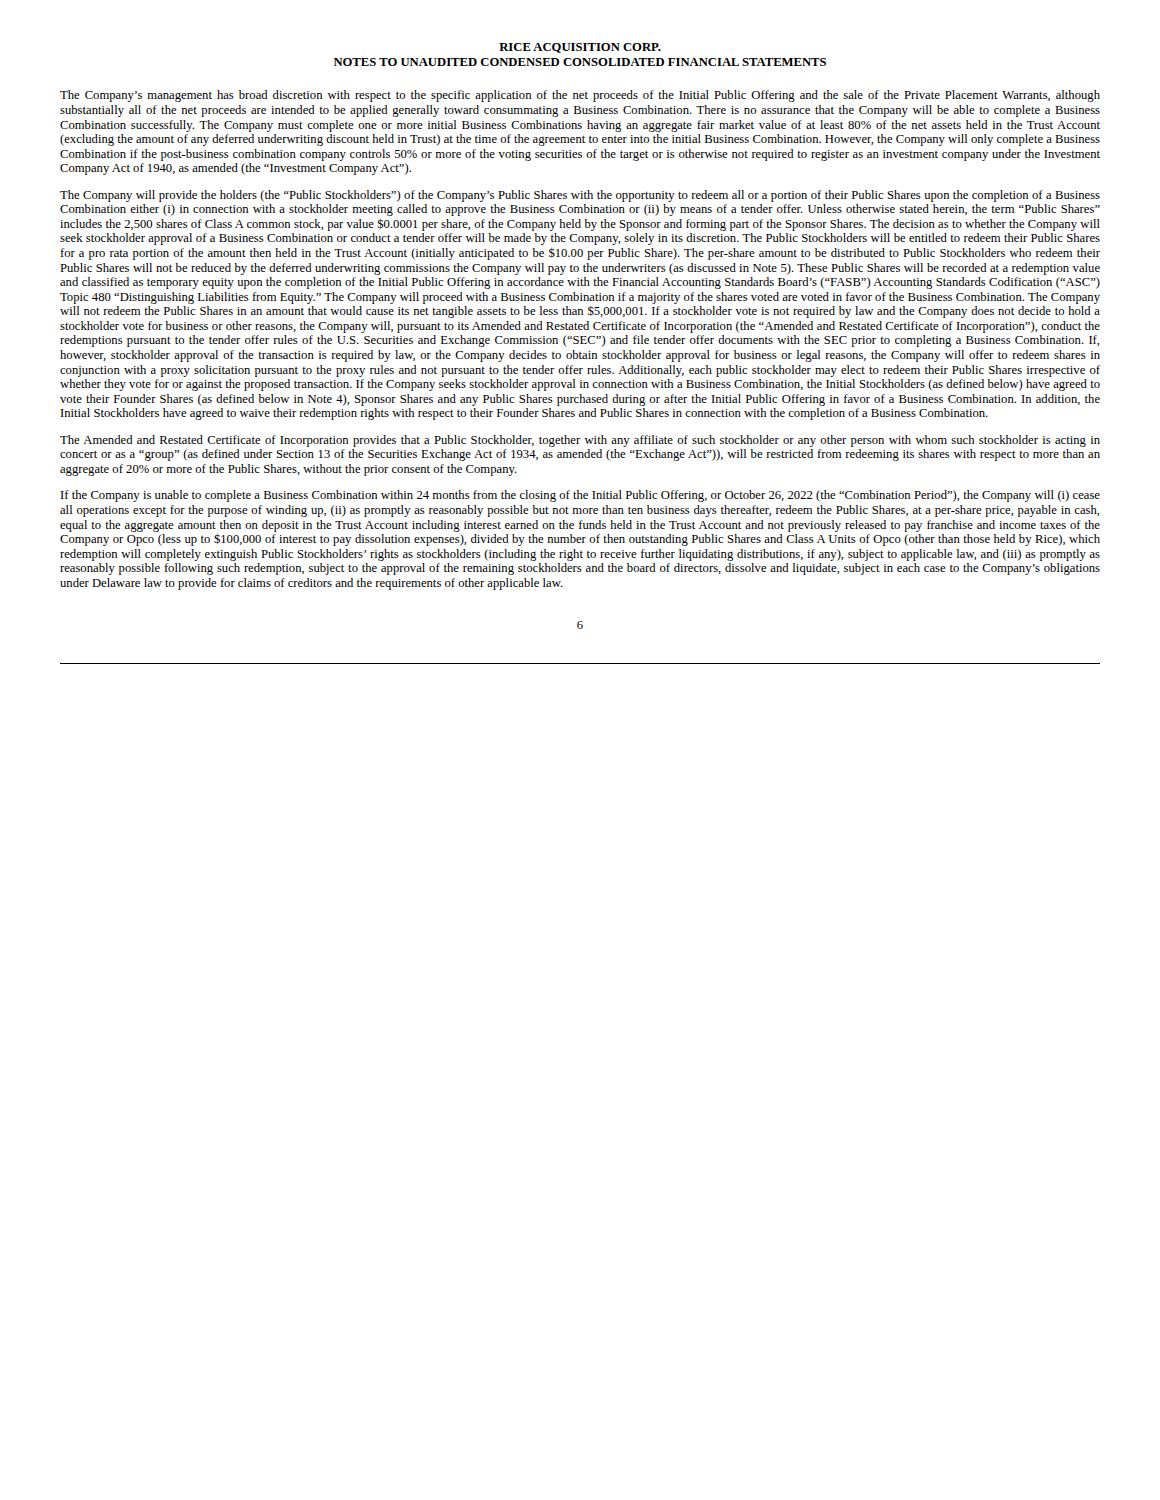RICE ACQUISITION CORP.
NOTES TO UNAUDITED CONDENSED CONSOLIDATED FINANCIAL STATEMENTS
The Company’s management has broad discretion with respect to the specific application of the net proceeds of the Initial Public Offering and the sale of the Private Placement Warrants, although substantially all of the net proceeds are intended to be applied generally toward consummating a Business Combination. There is no assurance that the Company will be able to complete a Business Combination successfully. The Company must complete one or more initial Business Combinations having an aggregate fair market value of at least 80% of the net assets held in the Trust Account (excluding the amount of any deferred underwriting discount held in Trust) at the time of the agreement to enter into the initial Business Combination. However, the Company will only complete a Business Combination if the post-business combination company controls 50% or more of the voting securities of the target or is otherwise not required to register as an investment company under the Investment Company Act of 1940, as amended (the “Investment Company Act”).
The Company will provide the holders (the “Public Stockholders”) of the Company’s Public Shares with the opportunity to redeem all or a portion of their Public Shares upon the completion of a Business Combination either (i) in connection with a stockholder meeting called to approve the Business Combination or (ii) by means of a tender offer. Unless otherwise stated herein, the term “Public Shares” includes the 2,500 shares of Class A common stock, par value $0.0001 per share, of the Company held by the Sponsor and forming part of the Sponsor Shares. The decision as to whether the Company will seek stockholder approval of a Business Combination or conduct a tender offer will be made by the Company, solely in its discretion. The Public Stockholders will be entitled to redeem their Public Shares for a pro rata portion of the amount then held in the Trust Account (initially anticipated to be $10.00 per Public Share). The per-share amount to be distributed to Public Stockholders who redeem their Public Shares will not be reduced by the deferred underwriting commissions the Company will pay to the underwriters (as discussed in Note 5). These Public Shares will be recorded at a redemption value and classified as temporary equity upon the completion of the Initial Public Offering in accordance with the Financial Accounting Standards Board’s (“FASB”) Accounting Standards Codification (“ASC”) Topic 480 “Distinguishing Liabilities from Equity.” The Company will proceed with a Business Combination if a majority of the shares voted are voted in favor of the Business Combination. The Company will not redeem the Public Shares in an amount that would cause its net tangible assets to be less than $5,000,001. If a stockholder vote is not required by law and the Company does not decide to hold a stockholder vote for business or other reasons, the Company will, pursuant to its Amended and Restated Certificate of Incorporation (the “Amended and Restated Certificate of Incorporation”), conduct the redemptions pursuant to the tender offer rules of the U.S. Securities and Exchange Commission (“SEC”) and file tender offer documents with the SEC prior to completing a Business Combination. If, however, stockholder approval of the transaction is required by law, or the Company decides to obtain stockholder approval for business or legal reasons, the Company will offer to redeem shares in conjunction with a proxy solicitation pursuant to the proxy rules and not pursuant to the tender offer rules. Additionally, each public stockholder may elect to redeem their Public Shares irrespective of whether they vote for or against the proposed transaction. If the Company seeks stockholder approval in connection with a Business Combination, the Initial Stockholders (as defined below) have agreed to vote their Founder Shares (as defined below in Note 4), Sponsor Shares and any Public Shares purchased during or after the Initial Public Offering in favor of a Business Combination. In addition, the Initial Stockholders have agreed to waive their redemption rights with respect to their Founder Shares and Public Shares in connection with the completion of a Business Combination.
The Amended and Restated Certificate of Incorporation provides that a Public Stockholder, together with any affiliate of such stockholder or any other person with whom such stockholder is acting in concert or as a “group” (as defined under Section 13 of the Securities Exchange Act of 1934, as amended (the “Exchange Act”)), will be restricted from redeeming its shares with respect to more than an aggregate of 20% or more of the Public Shares, without the prior consent of the Company.
If the Company is unable to complete a Business Combination within 24 months from the closing of the Initial Public Offering, or October 26, 2022 (the “Combination Period”), the Company will (i) cease all operations except for the purpose of winding up, (ii) as promptly as reasonably possible but not more than ten business days thereafter, redeem the Public Shares, at a per-share price, payable in cash, equal to the aggregate amount then on deposit in the Trust Account including interest earned on the funds held in the Trust Account and not previously released to pay franchise and income taxes of the Company or Opco (less up to $100,000 of interest to pay dissolution expenses), divided by the number of then outstanding Public Shares and Class A Units of Opco (other than those held by Rice), which redemption will completely extinguish Public Stockholders’ rights as stockholders (including the right to receive further liquidating distributions, if any), subject to applicable law, and (iii) as promptly as reasonably possible following such redemption, subject to the approval of the remaining stockholders and the board of directors, dissolve and liquidate, subject in each case to the Company’s obligations under Delaware law to provide for claims of creditors and the requirements of other applicable law.
6